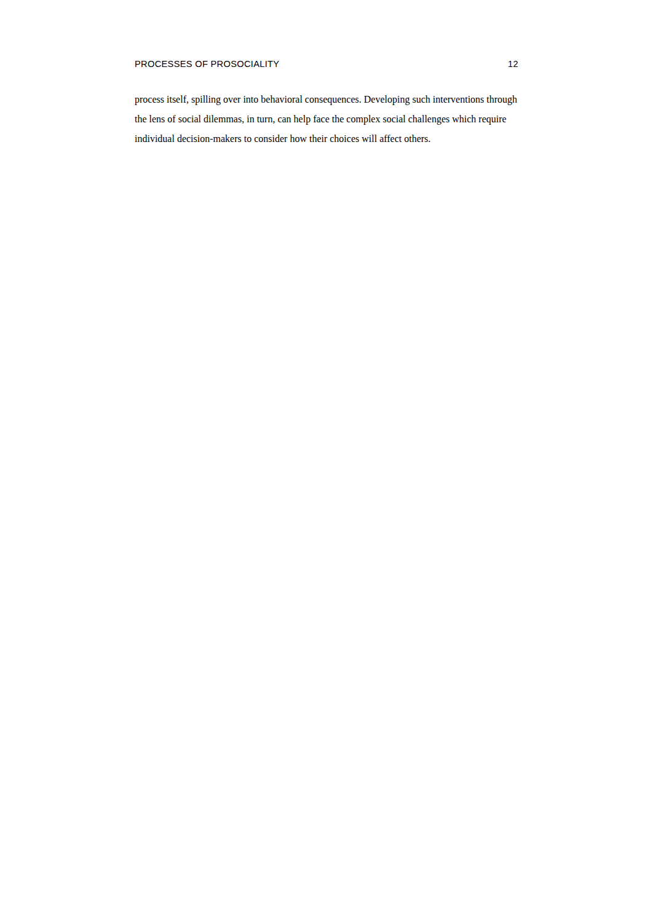Processes of Prosociality 12
process itself, spilling over into behavioral consequences. Developing such interventions through the lens of social dilemmas, in turn, can help face the complex social challenges which require individual decision-makers to consider how their choices will affect others.